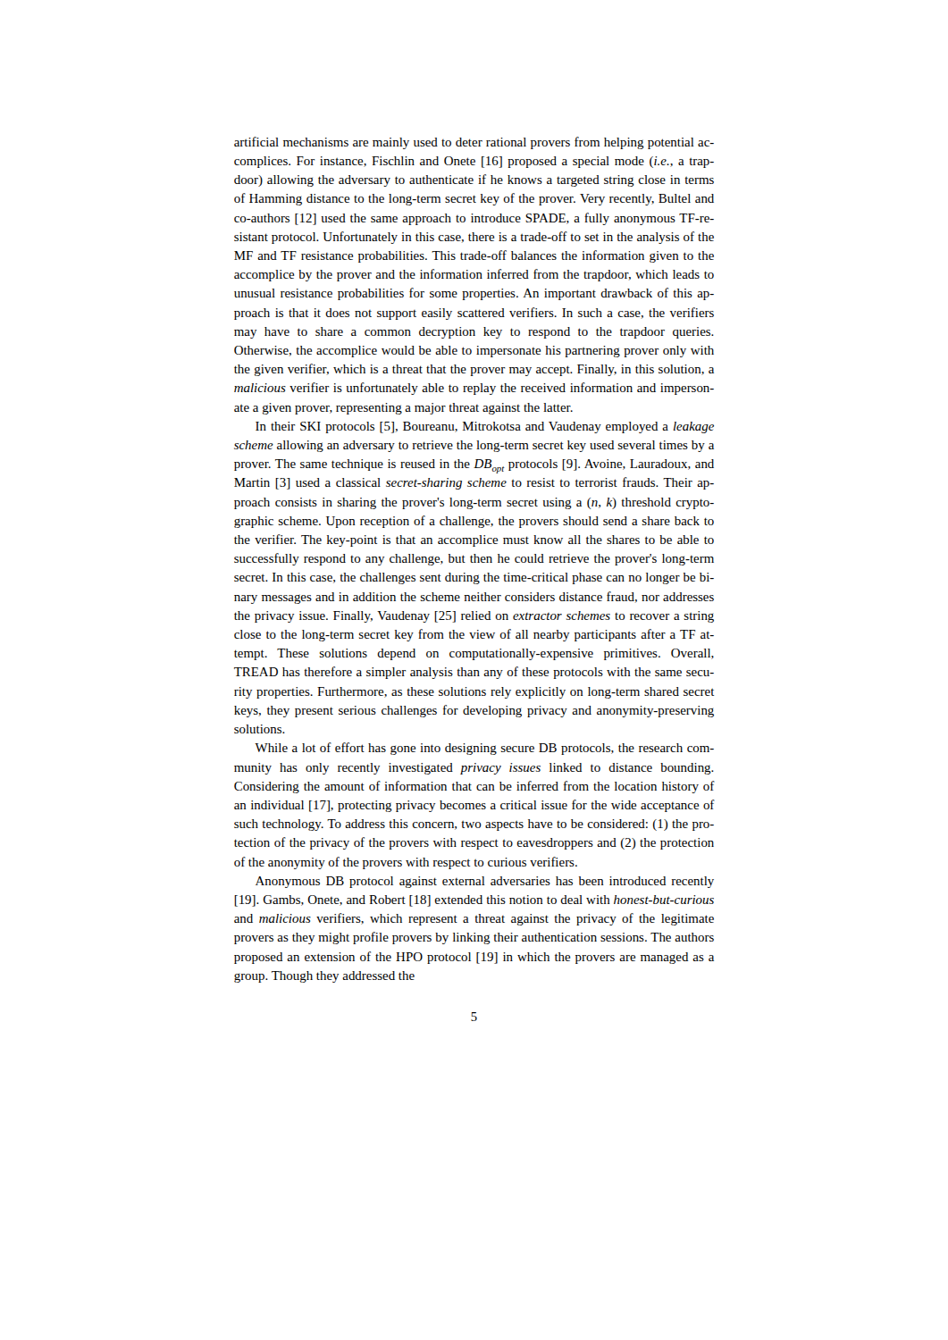artificial mechanisms are mainly used to deter rational provers from helping potential accomplices. For instance, Fischlin and Onete [16] proposed a special mode (i.e., a trapdoor) allowing the adversary to authenticate if he knows a targeted string close in terms of Hamming distance to the long-term secret key of the prover. Very recently, Bultel and co-authors [12] used the same approach to introduce SPADE, a fully anonymous TF-resistant protocol. Unfortunately in this case, there is a trade-off to set in the analysis of the MF and TF resistance probabilities. This trade-off balances the information given to the accomplice by the prover and the information inferred from the trapdoor, which leads to unusual resistance probabilities for some properties. An important drawback of this approach is that it does not support easily scattered verifiers. In such a case, the verifiers may have to share a common decryption key to respond to the trapdoor queries. Otherwise, the accomplice would be able to impersonate his partnering prover only with the given verifier, which is a threat that the prover may accept. Finally, in this solution, a malicious verifier is unfortunately able to replay the received information and impersonate a given prover, representing a major threat against the latter.
In their SKI protocols [5], Boureanu, Mitrokotsa and Vaudenay employed a leakage scheme allowing an adversary to retrieve the long-term secret key used several times by a prover. The same technique is reused in the DBopt protocols [9]. Avoine, Lauradoux, and Martin [3] used a classical secret-sharing scheme to resist to terrorist frauds. Their approach consists in sharing the prover's long-term secret using a (n, k) threshold cryptographic scheme. Upon reception of a challenge, the provers should send a share back to the verifier. The key-point is that an accomplice must know all the shares to be able to successfully respond to any challenge, but then he could retrieve the prover's long-term secret. In this case, the challenges sent during the time-critical phase can no longer be binary messages and in addition the scheme neither considers distance fraud, nor addresses the privacy issue. Finally, Vaudenay [25] relied on extractor schemes to recover a string close to the long-term secret key from the view of all nearby participants after a TF attempt. These solutions depend on computationally-expensive primitives. Overall, TREAD has therefore a simpler analysis than any of these protocols with the same security properties. Furthermore, as these solutions rely explicitly on long-term shared secret keys, they present serious challenges for developing privacy and anonymity-preserving solutions.
While a lot of effort has gone into designing secure DB protocols, the research community has only recently investigated privacy issues linked to distance bounding. Considering the amount of information that can be inferred from the location history of an individual [17], protecting privacy becomes a critical issue for the wide acceptance of such technology. To address this concern, two aspects have to be considered: (1) the protection of the privacy of the provers with respect to eavesdroppers and (2) the protection of the anonymity of the provers with respect to curious verifiers.
Anonymous DB protocol against external adversaries has been introduced recently [19]. Gambs, Onete, and Robert [18] extended this notion to deal with honest-but-curious and malicious verifiers, which represent a threat against the privacy of the legitimate provers as they might profile provers by linking their authentication sessions. The authors proposed an extension of the HPO protocol [19] in which the provers are managed as a group. Though they addressed the
5